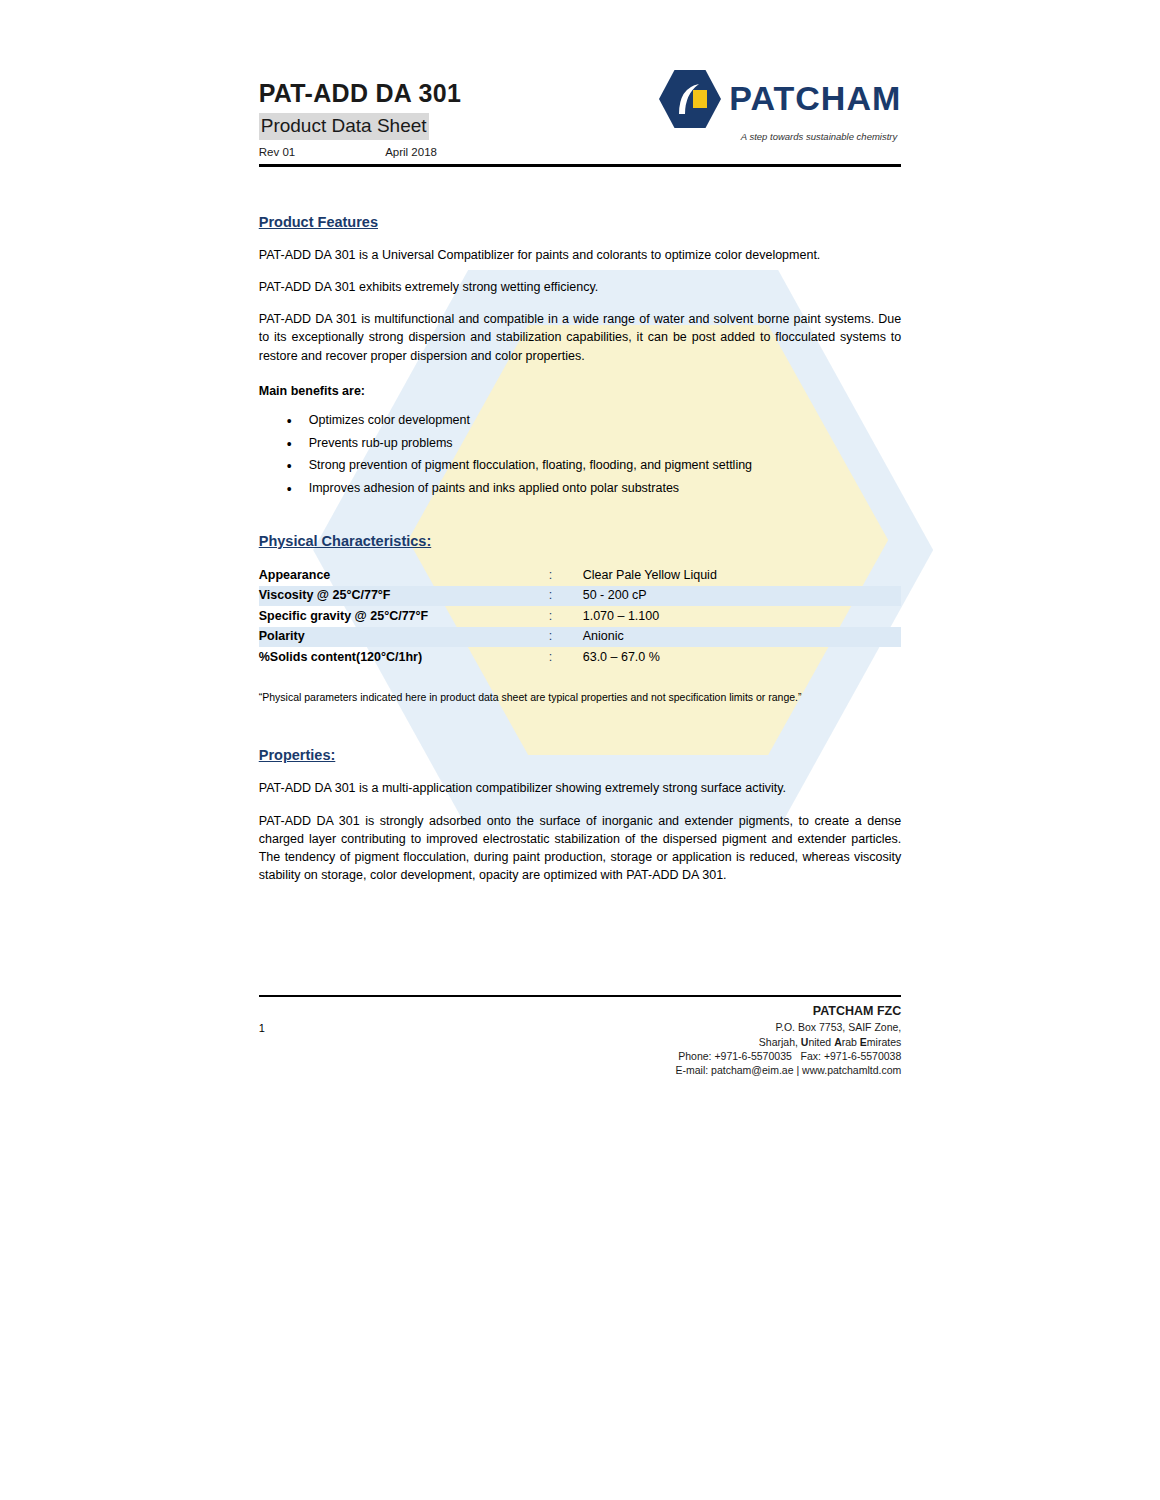PAT-ADD DA 301
Product Data Sheet
Rev 01 April 2018
PATCHAM
A step towards sustainable chemistry
Product Features
PAT-ADD DA 301 is a Universal Compatiblizer for paints and colorants to optimize color development.
PAT-ADD DA 301 exhibits extremely strong wetting efficiency.
PAT-ADD DA 301 is multifunctional and compatible in a wide range of water and solvent borne paint systems. Due to its exceptionally strong dispersion and stabilization capabilities, it can be post added to flocculated systems to restore and recover proper dispersion and color properties.
Main benefits are:
Optimizes color development
Prevents rub-up problems
Strong prevention of pigment flocculation, floating, flooding, and pigment settling
Improves adhesion of paints and inks applied onto polar substrates
Physical Characteristics:
| Appearance | : | Clear Pale Yellow Liquid |
| Viscosity @ 25°C/77°F | : | 50 - 200 cP |
| Specific gravity @ 25°C/77°F | : | 1.070 – 1.100 |
| Polarity | : | Anionic |
| %Solids content(120°C/1hr) | : | 63.0 – 67.0 % |
“Physical parameters indicated here in product data sheet are typical properties and not specification limits or range.”
Properties:
PAT-ADD DA 301 is a multi-application compatibilizer showing extremely strong surface activity.
PAT-ADD DA 301 is strongly adsorbed onto the surface of inorganic and extender pigments, to create a dense charged layer contributing to improved electrostatic stabilization of the dispersed pigment and extender particles. The tendency of pigment flocculation, during paint production, storage or application is reduced, whereas viscosity stability on storage, color development, opacity are optimized with PAT-ADD DA 301.
1
PATCHAM FZC
P.O. Box 7753, SAIF Zone,
Sharjah, United Arab Emirates
Phone: +971-6-5570035 Fax: +971-6-5570038
E-mail: patcham@eim.ae | www.patchamltd.com